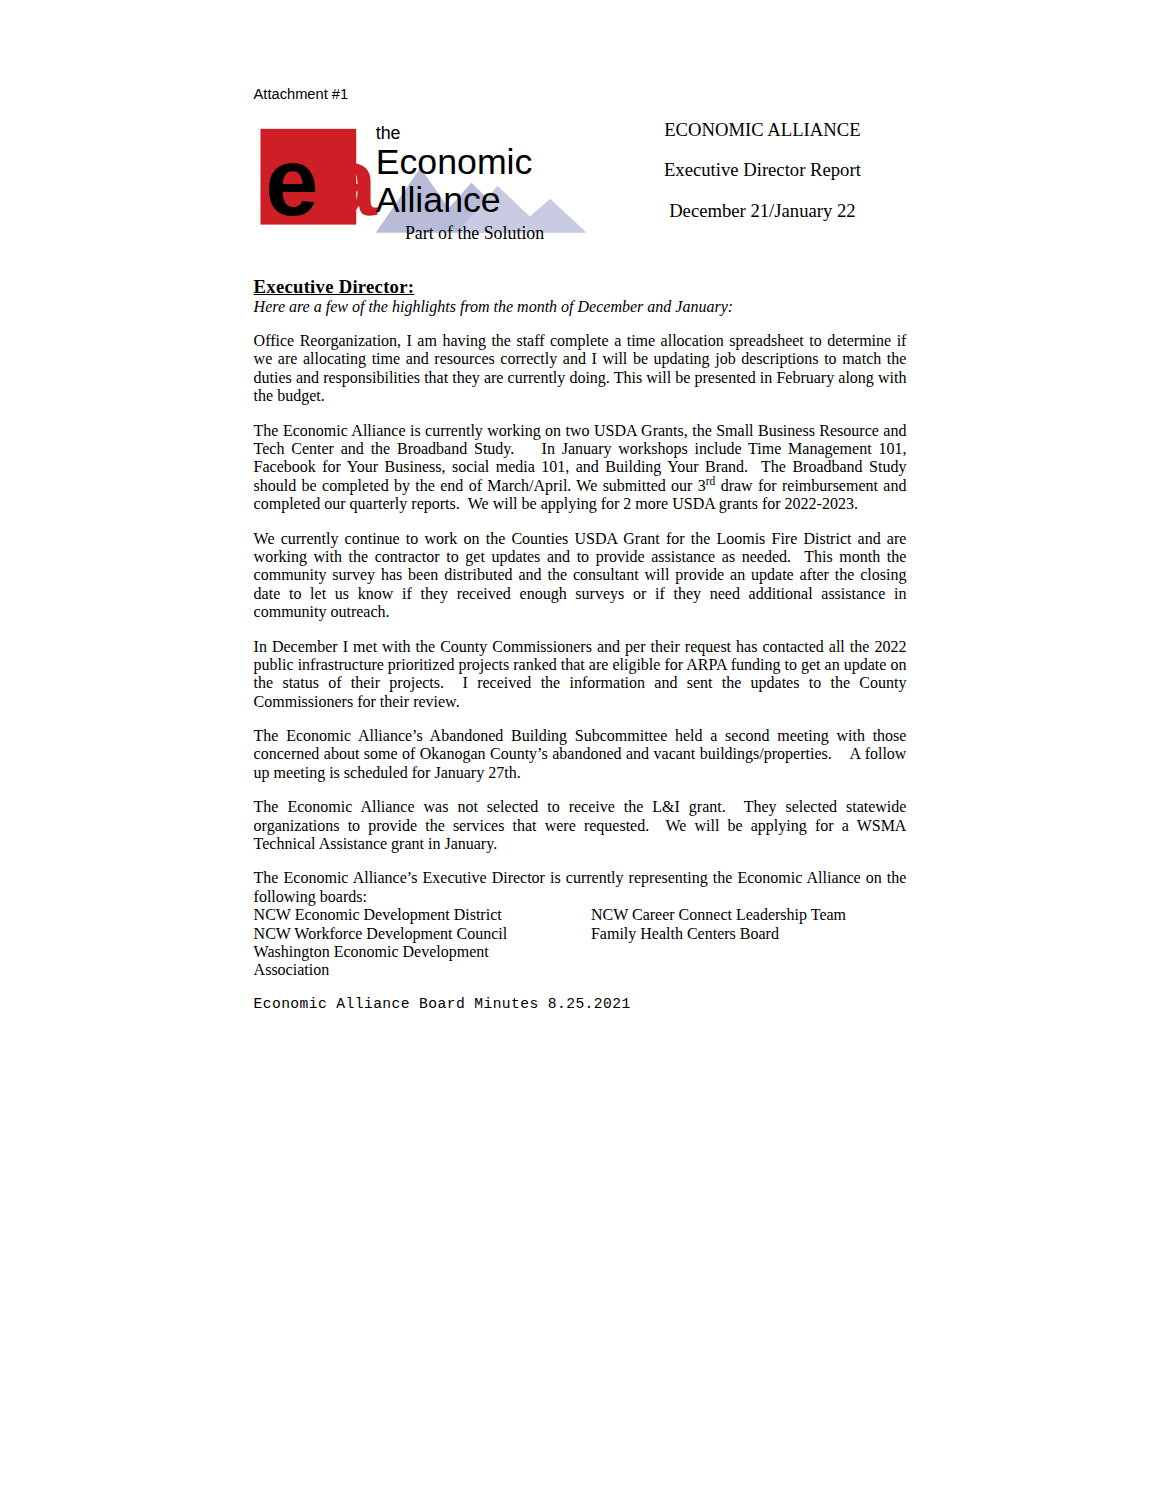Attachment #1
e a the Economic Alliance Part of the Solution
ECONOMIC ALLIANCE
Executive Director Report
December 21/January 22
Executive Director:
Here are a few of the highlights from the month of December and January:
Office Reorganization, I am having the staff complete a time allocation spreadsheet to determine if we are allocating time and resources correctly and I will be updating job descriptions to match the duties and responsibilities that they are currently doing. This will be presented in February along with the budget.
The Economic Alliance is currently working on two USDA Grants, the Small Business Resource and Tech Center and the Broadband Study. In January workshops include Time Management 101, Facebook for Your Business, social media 101, and Building Your Brand. The Broadband Study should be completed by the end of March/April. We submitted our 3rd draw for reimbursement and completed our quarterly reports. We will be applying for 2 more USDA grants for 2022-2023.
We currently continue to work on the Counties USDA Grant for the Loomis Fire District and are working with the contractor to get updates and to provide assistance as needed. This month the community survey has been distributed and the consultant will provide an update after the closing date to let us know if they received enough surveys or if they need additional assistance in community outreach.
In December I met with the County Commissioners and per their request has contacted all the 2022 public infrastructure prioritized projects ranked that are eligible for ARPA funding to get an update on the status of their projects. I received the information and sent the updates to the County Commissioners for their review.
The Economic Alliance’s Abandoned Building Subcommittee held a second meeting with those concerned about some of Okanogan County’s abandoned and vacant buildings/properties. A follow up meeting is scheduled for January 27th.
The Economic Alliance was not selected to receive the L&I grant. They selected statewide organizations to provide the services that were requested. We will be applying for a WSMA Technical Assistance grant in January.
The Economic Alliance’s Executive Director is currently representing the Economic Alliance on the following boards:
| NCW Economic Development District | NCW Career Connect Leadership Team |
| NCW Workforce Development Council | Family Health Centers Board |
| Washington Economic Development Association | |
Economic Alliance Board Minutes 8.25.2021